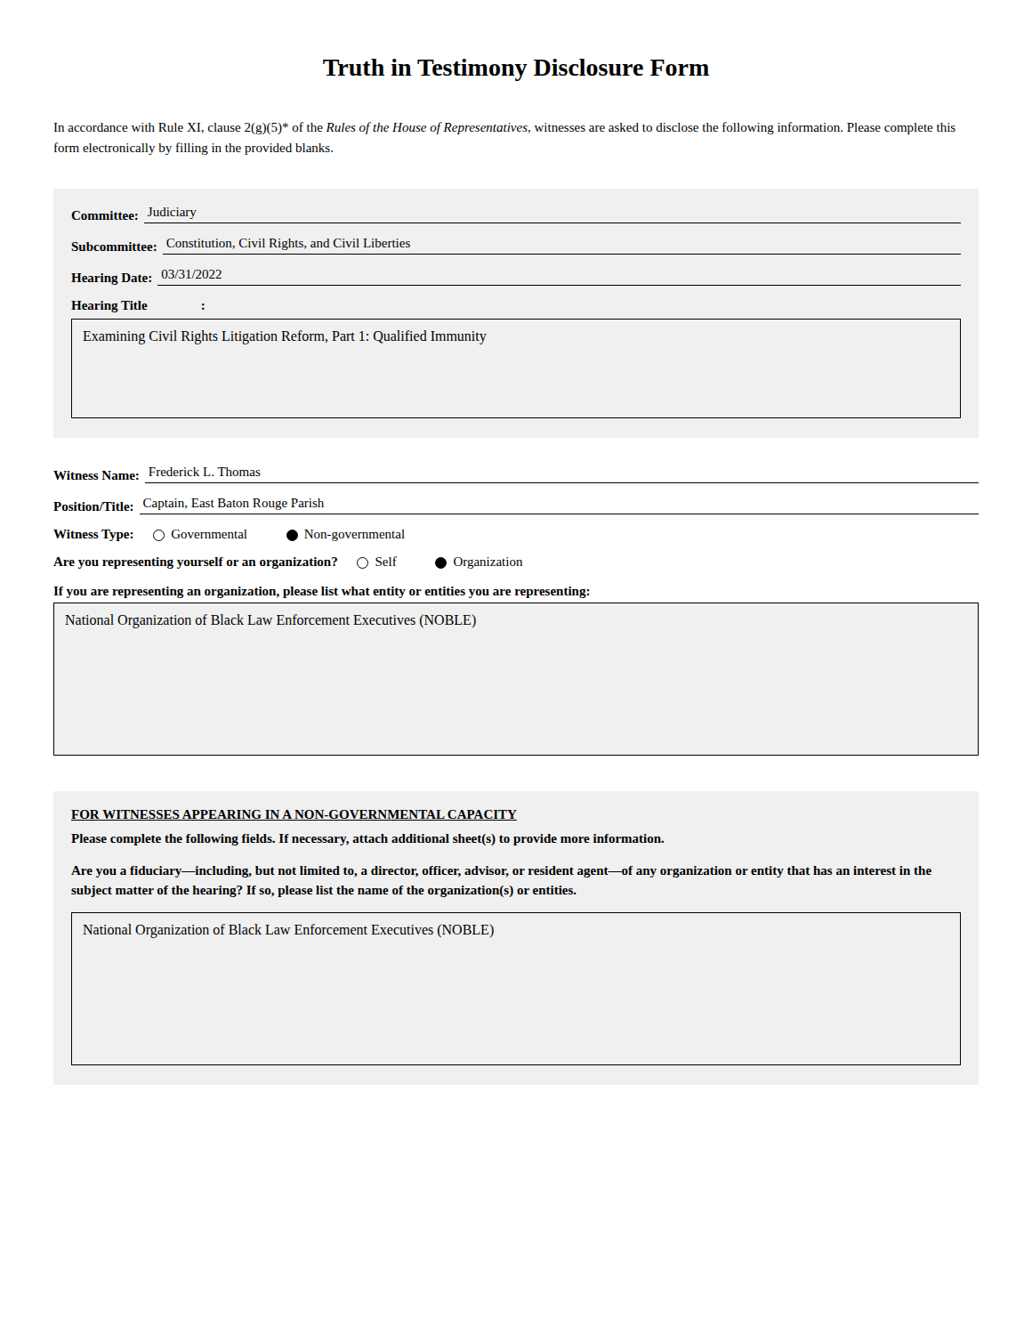Truth in Testimony Disclosure Form
In accordance with Rule XI, clause 2(g)(5)* of the Rules of the House of Representatives, witnesses are asked to disclose the following information. Please complete this form electronically by filling in the provided blanks.
Committee: Judiciary
Subcommittee: Constitution, Civil Rights, and Civil Liberties
Hearing Date: 03/31/2022
Hearing Title:
Examining Civil Rights Litigation Reform, Part 1: Qualified Immunity
Witness Name: Frederick L. Thomas
Position/Title: Captain, East Baton Rouge Parish
Witness Type: Governmental Non-governmental
Are you representing yourself or an organization? Self Organization
If you are representing an organization, please list what entity or entities you are representing:
National Organization of Black Law Enforcement Executives (NOBLE)
FOR WITNESSES APPEARING IN A NON-GOVERNMENTAL CAPACITY
Please complete the following fields. If necessary, attach additional sheet(s) to provide more information.
Are you a fiduciary—including, but not limited to, a director, officer, advisor, or resident agent—of any organization or entity that has an interest in the subject matter of the hearing? If so, please list the name of the organization(s) or entities.
National Organization of Black Law Enforcement Executives (NOBLE)